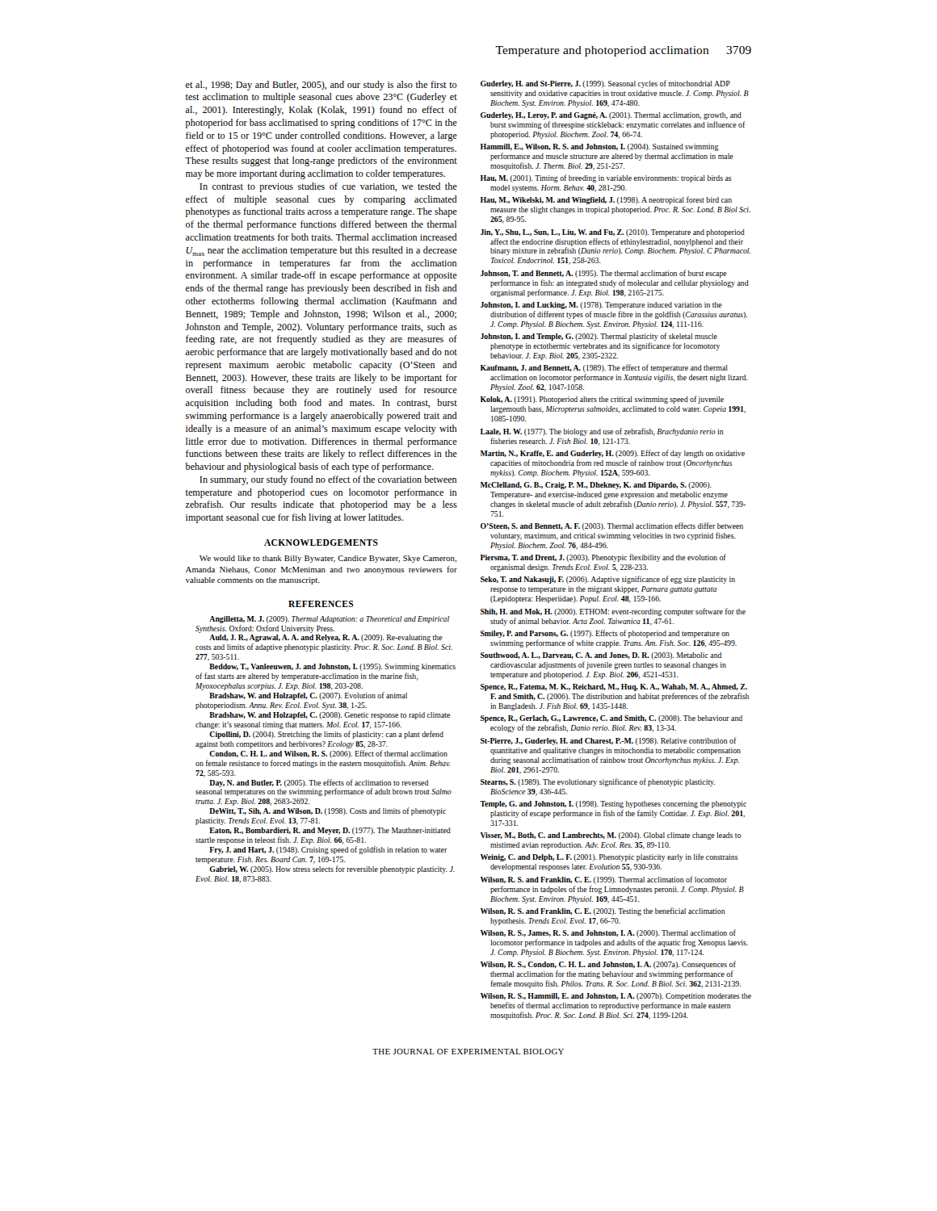Temperature and photoperiod acclimation3709
et al., 1998; Day and Butler, 2005), and our study is also the first to test acclimation to multiple seasonal cues above 23°C (Guderley et al., 2001). Interestingly, Kolak (Kolak, 1991) found no effect of photoperiod for bass acclimatised to spring conditions of 17°C in the field or to 15 or 19°C under controlled conditions. However, a large effect of photoperiod was found at cooler acclimation temperatures. These results suggest that long-range predictors of the environment may be more important during acclimation to colder temperatures.
In contrast to previous studies of cue variation, we tested the effect of multiple seasonal cues by comparing acclimated phenotypes as functional traits across a temperature range. The shape of the thermal performance functions differed between the thermal acclimation treatments for both traits. Thermal acclimation increased Umax near the acclimation temperature but this resulted in a decrease in performance in temperatures far from the acclimation environment. A similar trade-off in escape performance at opposite ends of the thermal range has previously been described in fish and other ectotherms following thermal acclimation (Kaufmann and Bennett, 1989; Temple and Johnston, 1998; Wilson et al., 2000; Johnston and Temple, 2002). Voluntary performance traits, such as feeding rate, are not frequently studied as they are measures of aerobic performance that are largely motivationally based and do not represent maximum aerobic metabolic capacity (O’Steen and Bennett, 2003). However, these traits are likely to be important for overall fitness because they are routinely used for resource acquisition including both food and mates. In contrast, burst swimming performance is a largely anaerobically powered trait and ideally is a measure of an animal’s maximum escape velocity with little error due to motivation. Differences in thermal performance functions between these traits are likely to reflect differences in the behaviour and physiological basis of each type of performance.
In summary, our study found no effect of the covariation between temperature and photoperiod cues on locomotor performance in zebrafish. Our results indicate that photoperiod may be a less important seasonal cue for fish living at lower latitudes.
ACKNOWLEDGEMENTS
We would like to thank Billy Bywater, Candice Bywater, Skye Cameron, Amanda Niehaus, Conor McMeniman and two anonymous reviewers for valuable comments on the manuscript.
REFERENCES
Angilletta, M. J. (2009). Thermal Adaptation: a Theoretical and Empirical Synthesis. Oxford: Oxford University Press.
Auld, J. R., Agrawal, A. A. and Relyea, R. A. (2009). Re-evaluating the costs and limits of adaptive phenotypic plasticity. Proc. R. Soc. Lond. B Biol. Sci. 277, 503-511.
Beddow, T., Vanleeuwen, J. and Johnston, I. (1995). Swimming kinematics of fast starts are altered by temperature-acclimation in the marine fish, Myoxocephalus scorpius. J. Exp. Biol. 198, 203-208.
Bradshaw, W. and Holzapfel, C. (2007). Evolution of animal photoperiodism. Annu. Rev. Ecol. Evol. Syst. 38, 1-25.
Bradshaw, W. and Holzapfel, C. (2008). Genetic response to rapid climate change: it’s seasonal timing that matters. Mol. Ecol. 17, 157-166.
Cipollini, D. (2004). Stretching the limits of plasticity: can a plant defend against both competitors and herbivores? Ecology 85, 28-37.
Condon, C. H. L. and Wilson, R. S. (2006). Effect of thermal acclimation on female resistance to forced matings in the eastern mosquitofish. Anim. Behav. 72, 585-593.
Day, N. and Butler, P. (2005). The effects of acclimation to reversed seasonal temperatures on the swimming performance of adult brown trout Salmo trutta. J. Exp. Biol. 208, 2683-2692.
DeWitt, T., Sih, A. and Wilson, D. (1998). Costs and limits of phenotypic plasticity. Trends Ecol. Evol. 13, 77-81.
Eaton, R., Bombardieri, R. and Meyer, D. (1977). The Mauthner-initiated startle response in teleost fish. J. Exp. Biol. 66, 65-81.
Fry, J. and Hart, J. (1948). Cruising speed of goldfish in relation to water temperature. Fish. Res. Board Can. 7, 169-175.
Gabriel, W. (2005). How stress selects for reversible phenotypic plasticity. J. Evol. Biol. 18, 873-883.
Guderley, H. and St-Pierre, J. (1999). Seasonal cycles of mitochondrial ADP sensitivity and oxidative capacities in trout oxidative muscle. J. Comp. Physiol. B Biochem. Syst. Environ. Physiol. 169, 474-480.
Guderley, H., Leroy, P. and Gagné, A. (2001). Thermal acclimation, growth, and burst swimming of threespine stickleback: enzymatic correlates and influence of photoperiod. Physiol. Biochem. Zool. 74, 66-74.
Hammill, E., Wilson, R. S. and Johnston, I. (2004). Sustained swimming performance and muscle structure are altered by thermal acclimation in male mosquitofish. J. Therm. Biol. 29, 251-257.
Hau, M. (2001). Timing of breeding in variable environments: tropical birds as model systems. Horm. Behav. 40, 281-290.
Hau, M., Wikelski, M. and Wingfield, J. (1998). A neotropical forest bird can measure the slight changes in tropical photoperiod. Proc. R. Soc. Lond. B Biol Sci. 265, 89-95.
Jin, Y., Shu, L., Sun, L., Liu, W. and Fu, Z. (2010). Temperature and photoperiod affect the endocrine disruption effects of ethinylestradiol, nonylphenol and their binary mixture in zebrafish (Danio rerio). Comp. Biochem. Physiol. C Pharmacol. Toxicol. Endocrinol. 151, 258-263.
Johnson, T. and Bennett, A. (1995). The thermal acclimation of burst escape performance in fish: an integrated study of molecular and cellular physiology and organismal performance. J. Exp. Biol. 198, 2165-2175.
Johnston, I. and Lucking, M. (1978). Temperature induced variation in the distribution of different types of muscle fibre in the goldfish (Carassius auratus). J. Comp. Physiol. B Biochem. Syst. Environ. Physiol. 124, 111-116.
Johnston, I. and Temple, G. (2002). Thermal plasticity of skeletal muscle phenotype in ectothermic vertebrates and its significance for locomotory behaviour. J. Exp. Biol. 205, 2305-2322.
Kaufmann, J. and Bennett, A. (1989). The effect of temperature and thermal acclimation on locomotor performance in Xantusia vigilis, the desert night lizard. Physiol. Zool. 62, 1047-1058.
Kolok, A. (1991). Photoperiod alters the critical swimming speed of juvenile largemouth bass, Micropterus salmoides, acclimated to cold water. Copeia 1991, 1085-1090.
Laale, H. W. (1977). The biology and use of zebrafish, Brachydanio rerio in fisheries research. J. Fish Biol. 10, 121-173.
Martin, N., Kraffe, E. and Guderley, H. (2009). Effect of day length on oxidative capacities of mitochondria from red muscle of rainbow trout (Oncorhynchus mykiss). Comp. Biochem. Physiol. 152A, 599-603.
McClelland, G. B., Craig, P. M., Dhekney, K. and Dipardo, S. (2006). Temperature- and exercise-induced gene expression and metabolic enzyme changes in skeletal muscle of adult zebrafish (Danio rerio). J. Physiol. 557, 739-751.
O’Steen, S. and Bennett, A. F. (2003). Thermal acclimation effects differ between voluntary, maximum, and critical swimming velocities in two cyprinid fishes. Physiol. Biochem. Zool. 76, 484-496.
Piersma, T. and Drent, J. (2003). Phenotypic flexibility and the evolution of organismal design. Trends Ecol. Evol. 5, 228-233.
Seko, T. and Nakasuji, F. (2006). Adaptive significance of egg size plasticity in response to temperature in the migrant skipper, Parnara guttata guttata (Lepidoptera: Hesperiidae). Popul. Ecol. 48, 159-166.
Shih, H. and Mok, H. (2000). ETHOM: event-recording computer software for the study of animal behavior. Acta Zool. Taiwanica 11, 47-61.
Smiley, P. and Parsons, G. (1997). Effects of photoperiod and temperature on swimming performance of white crappie. Trans. Am. Fish. Soc. 126, 495-499.
Southwood, A. L., Darveau, C. A. and Jones, D. R. (2003). Metabolic and cardiovascular adjustments of juvenile green turtles to seasonal changes in temperature and photoperiod. J. Exp. Biol. 206, 4521-4531.
Spence, R., Fatema, M. K., Reichard, M., Huq, K. A., Wahab, M. A., Ahmed, Z. F. and Smith, C. (2006). The distribution and habitat preferences of the zebrafish in Bangladesh. J. Fish Biol. 69, 1435-1448.
Spence, R., Gerlach, G., Lawrence, C. and Smith, C. (2008). The behaviour and ecology of the zebrafish, Danio rerio. Biol. Rev. 83, 13-34.
St-Pierre, J., Guderley, H. and Charest, P.-M. (1998). Relative contribution of quantitative and qualitative changes in mitochondia to metabolic compensation during seasonal acclimatisation of rainbow trout Oncorhynchus mykiss. J. Exp. Biol. 201, 2961-2970.
Stearns, S. (1989). The evolutionary significance of phenotypic plasticity. BioScience 39, 436-445.
Temple, G. and Johnston, I. (1998). Testing hypotheses concerning the phenotypic plasticity of escape performance in fish of the family Cottidae. J. Exp. Biol. 201, 317-331.
Visser, M., Both, C. and Lambrechts, M. (2004). Global climate change leads to mistimed avian reproduction. Adv. Ecol. Res. 35, 89-110.
Weinig, C. and Delph, L. F. (2001). Phenotypic plasticity early in life constrains developmental responses later. Evolution 55, 930-936.
Wilson, R. S. and Franklin, C. E. (1999). Thermal acclimation of locomotor performance in tadpoles of the frog Limnodynastes peronii. J. Comp. Physiol. B Biochem. Syst. Environ. Physiol. 169, 445-451.
Wilson, R. S. and Franklin, C. E. (2002). Testing the beneficial acclimation hypothesis. Trends Ecol. Evol. 17, 66-70.
Wilson, R. S., James, R. S. and Johnston, I. A. (2000). Thermal acclimation of locomotor performance in tadpoles and adults of the aquatic frog Xenopus laevis. J. Comp. Physiol. B Biochem. Syst. Environ. Physiol. 170, 117-124.
Wilson, R. S., Condon, C. H. L. and Johnston, I. A. (2007a). Consequences of thermal acclimation for the mating behaviour and swimming performance of female mosquito fish. Philos. Trans. R. Soc. Lond. B Biol. Sci. 362, 2131-2139.
Wilson, R. S., Hammill, E. and Johnston, I. A. (2007b). Competition moderates the benefits of thermal acclimation to reproductive performance in male eastern mosquitofish. Proc. R. Soc. Lond. B Biol. Sci. 274, 1199-1204.
THE JOURNAL OF EXPERIMENTAL BIOLOGY